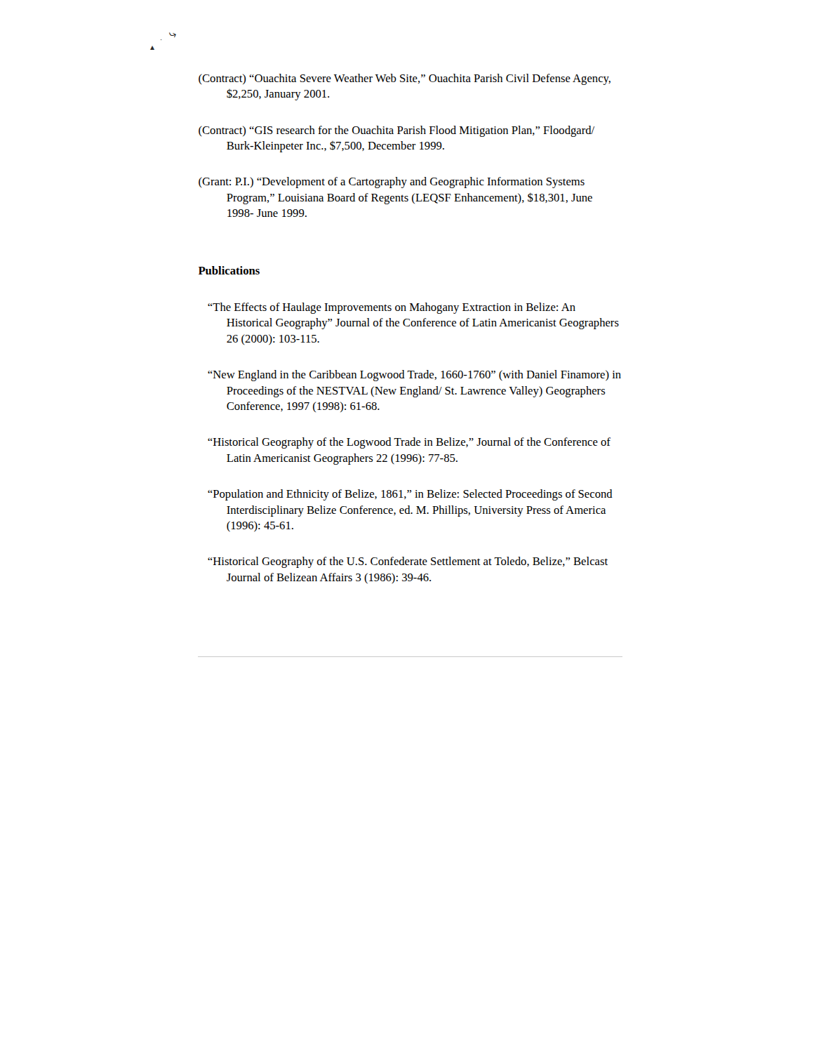⤷ · ▴
(Contract) “Ouachita Severe Weather Web Site,” Ouachita Parish Civil Defense Agency, $2,250, January 2001.
(Contract) “GIS research for the Ouachita Parish Flood Mitigation Plan,” Floodgard/ Burk-Kleinpeter Inc., $7,500, December 1999.
(Grant: P.I.) “Development of a Cartography and Geographic Information Systems Program,” Louisiana Board of Regents (LEQSF Enhancement), $18,301, June 1998- June 1999.
Publications
“The Effects of Haulage Improvements on Mahogany Extraction in Belize: An Historical Geography” Journal of the Conference of Latin Americanist Geographers 26 (2000): 103-115.
“New England in the Caribbean Logwood Trade, 1660-1760” (with Daniel Finamore) in Proceedings of the NESTVAL (New England/ St. Lawrence Valley) Geographers Conference, 1997 (1998): 61-68.
“Historical Geography of the Logwood Trade in Belize,” Journal of the Conference of Latin Americanist Geographers 22 (1996): 77-85.
“Population and Ethnicity of Belize, 1861,” in Belize: Selected Proceedings of Second Interdisciplinary Belize Conference, ed. M. Phillips, University Press of America (1996): 45-61.
“Historical Geography of the U.S. Confederate Settlement at Toledo, Belize,” Belcast Journal of Belizean Affairs 3 (1986): 39-46.